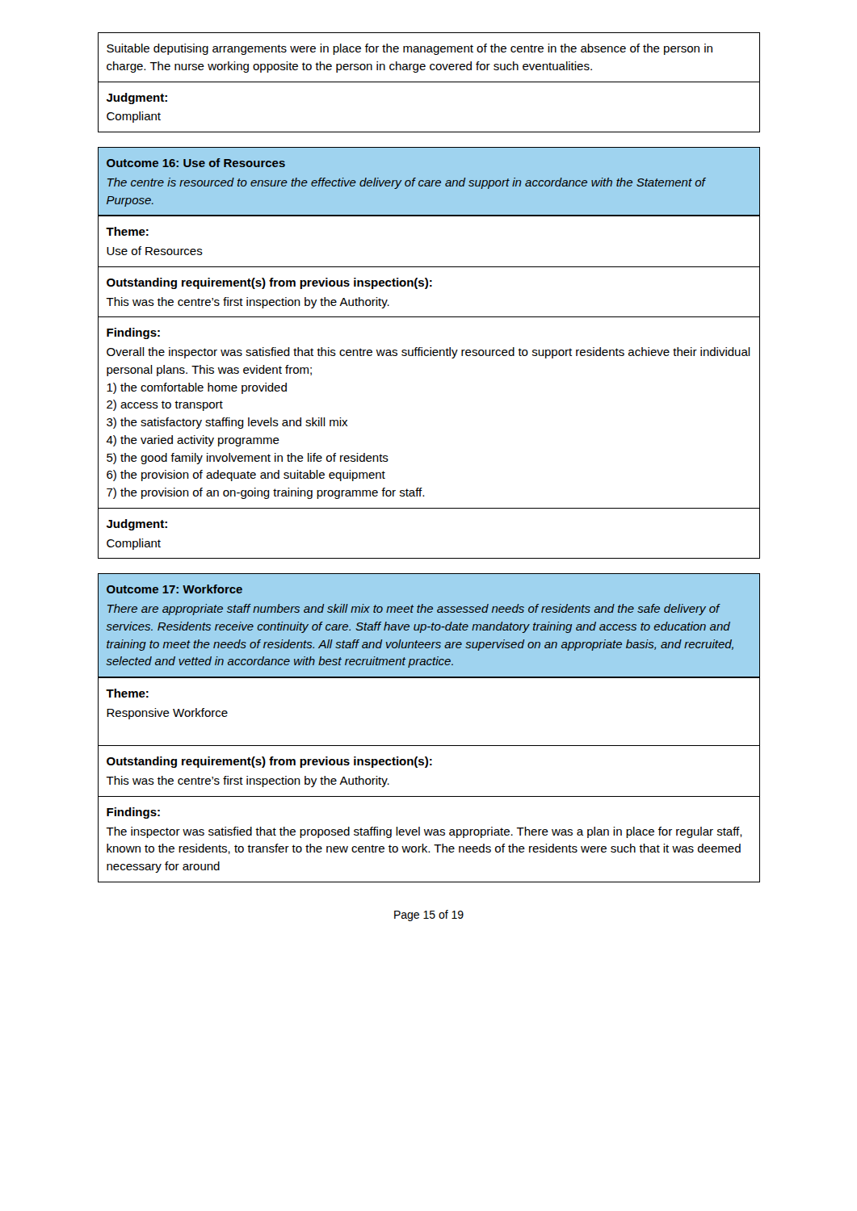Suitable deputising arrangements were in place for the management of the centre in the absence of the person in charge. The nurse working opposite to the person in charge covered for such eventualities.
Judgment:
Compliant
Outcome 16: Use of Resources
The centre is resourced to ensure the effective delivery of care and support in accordance with the Statement of Purpose.
Theme:
Use of Resources
Outstanding requirement(s) from previous inspection(s):
This was the centre’s first inspection by the Authority.
Findings:
Overall the inspector was satisfied that this centre was sufficiently resourced to support residents achieve their individual personal plans. This was evident from;
1) the comfortable home provided
2) access to transport
3) the satisfactory staffing levels and skill mix
4) the varied activity programme
5) the good family involvement in the life of residents
6) the provision of adequate and suitable equipment
7) the provision of an on-going training programme for staff.
Judgment:
Compliant
Outcome 17: Workforce
There are appropriate staff numbers and skill mix to meet the assessed needs of residents and the safe delivery of services. Residents receive continuity of care. Staff have up-to-date mandatory training and access to education and training to meet the needs of residents. All staff and volunteers are supervised on an appropriate basis, and recruited, selected and vetted in accordance with best recruitment practice.
Theme:
Responsive Workforce
Outstanding requirement(s) from previous inspection(s):
This was the centre’s first inspection by the Authority.
Findings:
The inspector was satisfied that the proposed staffing level was appropriate. There was a plan in place for regular staff, known to the residents, to transfer to the new centre to work. The needs of the residents were such that it was deemed necessary for around
Page 15 of 19